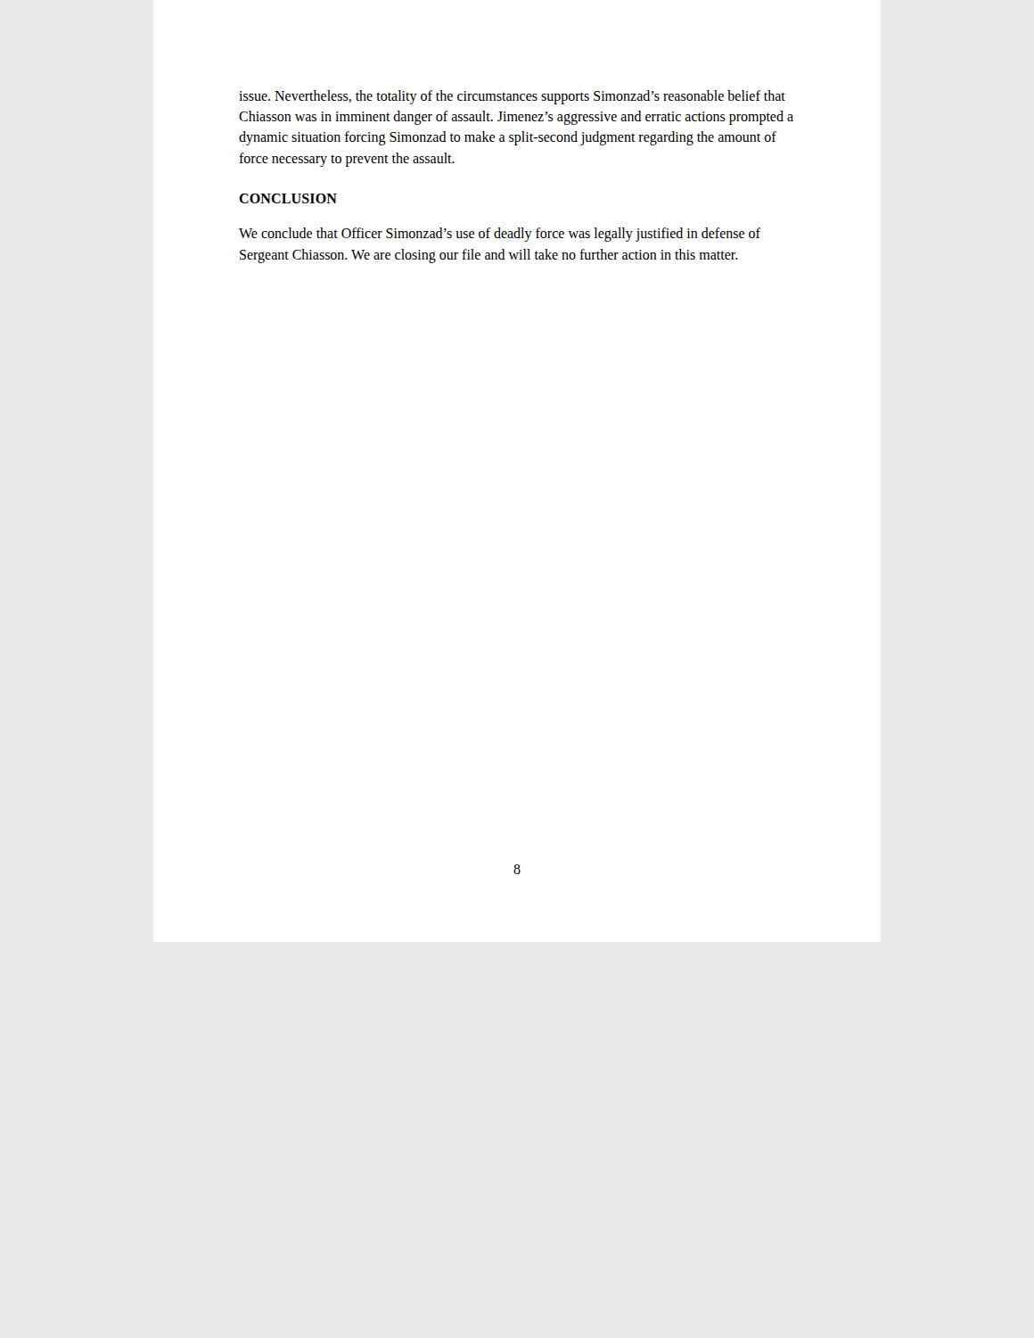issue. Nevertheless, the totality of the circumstances supports Simonzad’s reasonable belief that Chiasson was in imminent danger of assault. Jimenez’s aggressive and erratic actions prompted a dynamic situation forcing Simonzad to make a split-second judgment regarding the amount of force necessary to prevent the assault.
CONCLUSION
We conclude that Officer Simonzad’s use of deadly force was legally justified in defense of Sergeant Chiasson. We are closing our file and will take no further action in this matter.
8